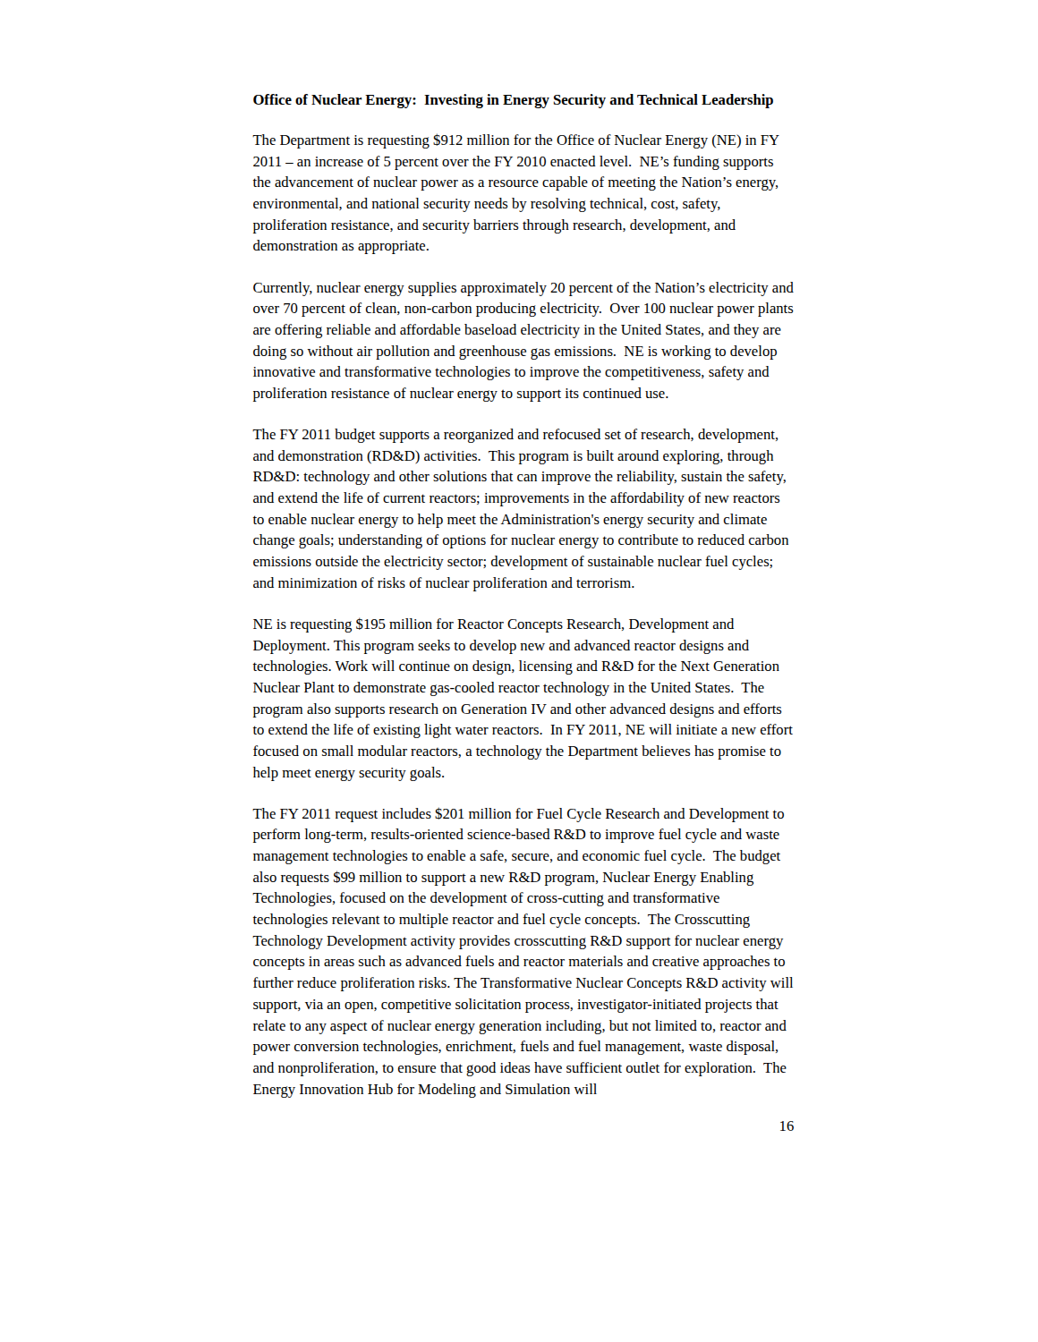Office of Nuclear Energy: Investing in Energy Security and Technical Leadership
The Department is requesting $912 million for the Office of Nuclear Energy (NE) in FY 2011 – an increase of 5 percent over the FY 2010 enacted level. NE’s funding supports the advancement of nuclear power as a resource capable of meeting the Nation’s energy, environmental, and national security needs by resolving technical, cost, safety, proliferation resistance, and security barriers through research, development, and demonstration as appropriate.
Currently, nuclear energy supplies approximately 20 percent of the Nation’s electricity and over 70 percent of clean, non-carbon producing electricity. Over 100 nuclear power plants are offering reliable and affordable baseload electricity in the United States, and they are doing so without air pollution and greenhouse gas emissions. NE is working to develop innovative and transformative technologies to improve the competitiveness, safety and proliferation resistance of nuclear energy to support its continued use.
The FY 2011 budget supports a reorganized and refocused set of research, development, and demonstration (RD&D) activities. This program is built around exploring, through RD&D: technology and other solutions that can improve the reliability, sustain the safety, and extend the life of current reactors; improvements in the affordability of new reactors to enable nuclear energy to help meet the Administration's energy security and climate change goals; understanding of options for nuclear energy to contribute to reduced carbon emissions outside the electricity sector; development of sustainable nuclear fuel cycles; and minimization of risks of nuclear proliferation and terrorism.
NE is requesting $195 million for Reactor Concepts Research, Development and Deployment. This program seeks to develop new and advanced reactor designs and technologies. Work will continue on design, licensing and R&D for the Next Generation Nuclear Plant to demonstrate gas-cooled reactor technology in the United States. The program also supports research on Generation IV and other advanced designs and efforts to extend the life of existing light water reactors. In FY 2011, NE will initiate a new effort focused on small modular reactors, a technology the Department believes has promise to help meet energy security goals.
The FY 2011 request includes $201 million for Fuel Cycle Research and Development to perform long-term, results-oriented science-based R&D to improve fuel cycle and waste management technologies to enable a safe, secure, and economic fuel cycle. The budget also requests $99 million to support a new R&D program, Nuclear Energy Enabling Technologies, focused on the development of cross-cutting and transformative technologies relevant to multiple reactor and fuel cycle concepts. The Crosscutting Technology Development activity provides crosscutting R&D support for nuclear energy concepts in areas such as advanced fuels and reactor materials and creative approaches to further reduce proliferation risks. The Transformative Nuclear Concepts R&D activity will support, via an open, competitive solicitation process, investigator-initiated projects that relate to any aspect of nuclear energy generation including, but not limited to, reactor and power conversion technologies, enrichment, fuels and fuel management, waste disposal, and nonproliferation, to ensure that good ideas have sufficient outlet for exploration. The Energy Innovation Hub for Modeling and Simulation will
16